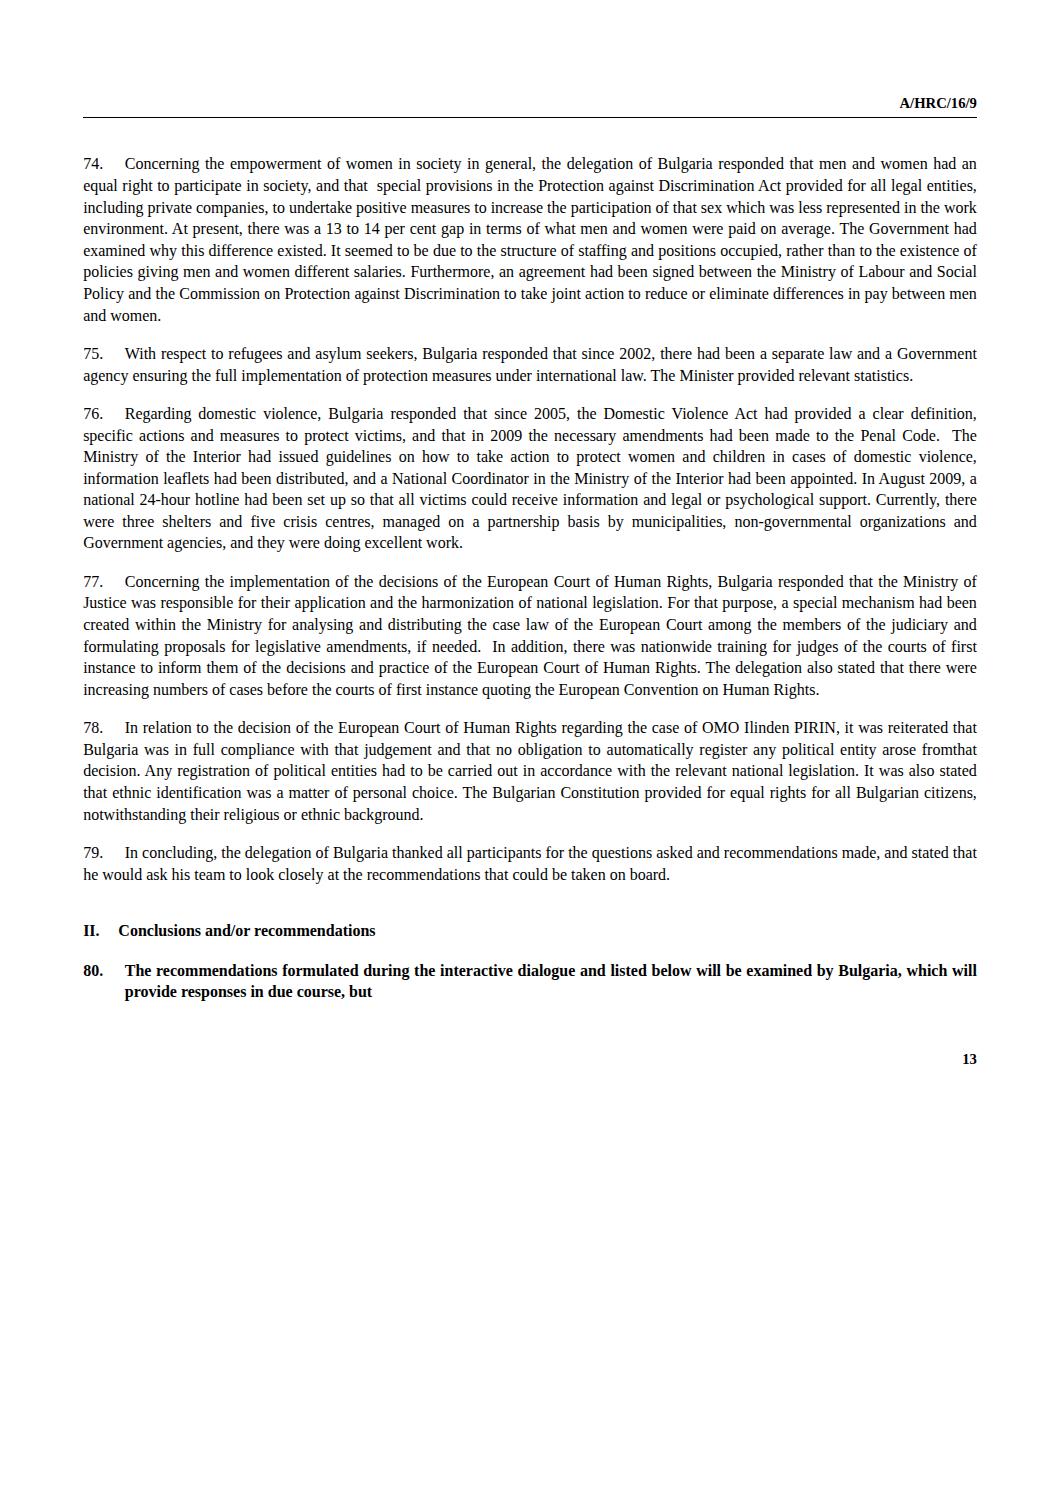A/HRC/16/9
74. Concerning the empowerment of women in society in general, the delegation of Bulgaria responded that men and women had an equal right to participate in society, and that special provisions in the Protection against Discrimination Act provided for all legal entities, including private companies, to undertake positive measures to increase the participation of that sex which was less represented in the work environment. At present, there was a 13 to 14 per cent gap in terms of what men and women were paid on average. The Government had examined why this difference existed. It seemed to be due to the structure of staffing and positions occupied, rather than to the existence of policies giving men and women different salaries. Furthermore, an agreement had been signed between the Ministry of Labour and Social Policy and the Commission on Protection against Discrimination to take joint action to reduce or eliminate differences in pay between men and women.
75. With respect to refugees and asylum seekers, Bulgaria responded that since 2002, there had been a separate law and a Government agency ensuring the full implementation of protection measures under international law. The Minister provided relevant statistics.
76. Regarding domestic violence, Bulgaria responded that since 2005, the Domestic Violence Act had provided a clear definition, specific actions and measures to protect victims, and that in 2009 the necessary amendments had been made to the Penal Code. The Ministry of the Interior had issued guidelines on how to take action to protect women and children in cases of domestic violence, information leaflets had been distributed, and a National Coordinator in the Ministry of the Interior had been appointed. In August 2009, a national 24-hour hotline had been set up so that all victims could receive information and legal or psychological support. Currently, there were three shelters and five crisis centres, managed on a partnership basis by municipalities, non-governmental organizations and Government agencies, and they were doing excellent work.
77. Concerning the implementation of the decisions of the European Court of Human Rights, Bulgaria responded that the Ministry of Justice was responsible for their application and the harmonization of national legislation. For that purpose, a special mechanism had been created within the Ministry for analysing and distributing the case law of the European Court among the members of the judiciary and formulating proposals for legislative amendments, if needed. In addition, there was nationwide training for judges of the courts of first instance to inform them of the decisions and practice of the European Court of Human Rights. The delegation also stated that there were increasing numbers of cases before the courts of first instance quoting the European Convention on Human Rights.
78. In relation to the decision of the European Court of Human Rights regarding the case of OMO Ilinden PIRIN, it was reiterated that Bulgaria was in full compliance with that judgement and that no obligation to automatically register any political entity arose fromthat decision. Any registration of political entities had to be carried out in accordance with the relevant national legislation. It was also stated that ethnic identification was a matter of personal choice. The Bulgarian Constitution provided for equal rights for all Bulgarian citizens, notwithstanding their religious or ethnic background.
79. In concluding, the delegation of Bulgaria thanked all participants for the questions asked and recommendations made, and stated that he would ask his team to look closely at the recommendations that could be taken on board.
II. Conclusions and/or recommendations
80. The recommendations formulated during the interactive dialogue and listed below will be examined by Bulgaria, which will provide responses in due course, but
13